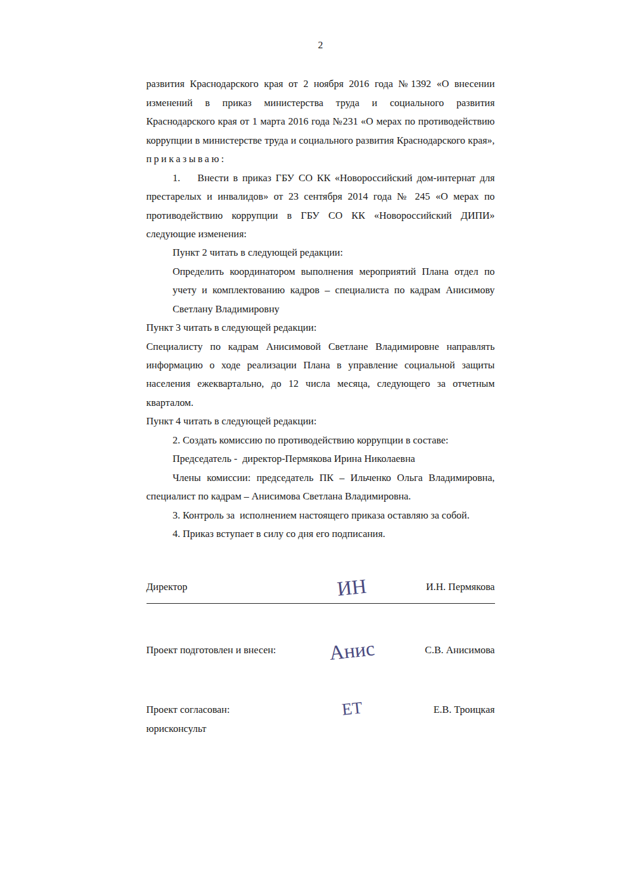2
развития Краснодарского края от 2 ноября 2016 года №1392 «О внесении изменений в приказ министерства труда и социального развития Краснодарского края от 1 марта 2016 года №231 «О мерах по противодействию коррупции в министерстве труда и социального развития Краснодарского края», приказываю:
1. Внести в приказ ГБУ СО КК «Новороссийский дом-интернат для престарелых и инвалидов» от 23 сентября 2014 года № 245 «О мерах по противодействию коррупции в ГБУ СО КК «Новороссийский ДИПИ» следующие изменения:
Пункт 2 читать в следующей редакции:
Определить координатором выполнения мероприятий Плана отдел по учету и комплектованию кадров – специалиста по кадрам Анисимову Светлану Владимировну
Пункт 3 читать в следующей редакции:
Специалисту по кадрам Анисимовой Светлане Владимировне направлять информацию о ходе реализации Плана в управление социальной защиты населения ежеквартально, до 12 числа месяца, следующего за отчетным квapталом.
Пункт 4 читать в следующей редакции:
2. Создать комиссию по противодействию коррупции в составе:
Председатель - директор-Пермякова Ирина Николаевна
Члены комиссии: председатель ПК – Ильченко Ольга Владимировна, специалист по кадрам – Анисимова Светлана Владимировна.
3. Контроль за исполнением настоящего приказа оставляю за собой.
4. Приказ вступает в силу со дня его подписания.
| Директор | ИН | И.Н. Пермякова |
| Проект подготовлен и внесен: | Анис | С.В. Анисимова |
| Проект согласован: юрисконсульт | ЕТ | Е.В. Троицкая |